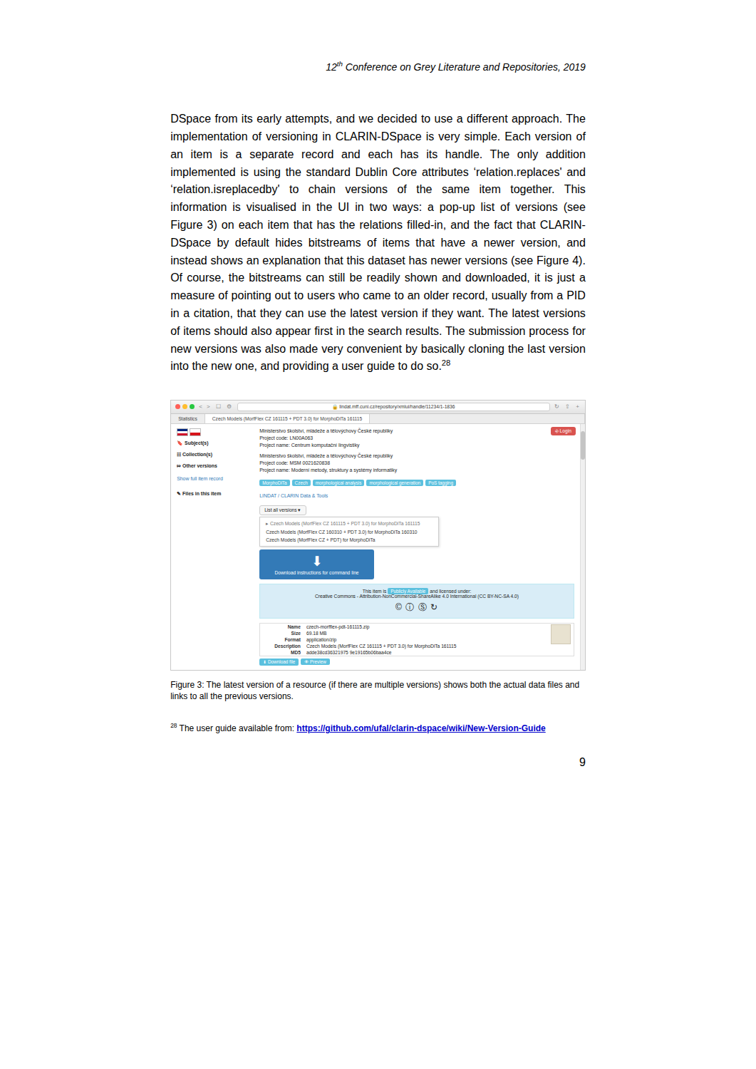12th Conference on Grey Literature and Repositories, 2019
DSpace from its early attempts, and we decided to use a different approach. The implementation of versioning in CLARIN-DSpace is very simple. Each version of an item is a separate record and each has its handle. The only addition implemented is using the standard Dublin Core attributes ‘relation.replaces' and ‘relation.isreplacedby' to chain versions of the same item together. This information is visualised in the UI in two ways: a pop-up list of versions (see Figure 3) on each item that has the relations filled-in, and the fact that CLARIN-DSpace by default hides bitstreams of items that have a newer version, and instead shows an explanation that this dataset has newer versions (see Figure 4). Of course, the bitstreams can still be readily shown and downloaded, it is just a measure of pointing out to users who came to an older record, usually from a PID in a citation, that they can use the latest version if they want. The latest versions of items should also appear first in the search results. The submission process for new versions was also made very convenient by basically cloning the last version into the new one, and providing a user guide to do so.28
< >
☐
⚙
🔒 lindat.mff.cuni.cz/repository/xmlui/handle/11234/1-1836
↻
⇧
+
Statistics
Czech Models (MorfFlex CZ 161115 + PDT 3.0) for MorphoDiTa 161115
🔖 Subject(s)
☷ Collection(s)
⇰ Other versions
Show full item record
✎ Files in this item
⎆ Login
Ministerstvo školství, mládeže a tělovýchovy České republiky
Project code: LN00A063
Project name: Centrum komputační lingvistiky
Ministerstvo školství, mládeže a tělovýchovy České republiky
Project code: MSM 0021620838
Project name: Moderní metody, struktury a systémy informatiky
MorphoDiTa Czech morphological analysis morphological generation PoS tagging
LINDAT / CLARIN Data & Tools
List all versions ▾
▸ Czech Models (MorfFlex CZ 161115 + PDT 3.0) for MorphoDiTa 161115
Czech Models (MorfFlex CZ 160310 + PDT 3.0) for MorphoDiTa 160310
Czech Models (MorfFlex CZ + PDT) for MorphoDiTa
⬇ Download instructions for command line
This item is Publicly Available and licensed under:
Creative Commons - Attribution-NonCommercial-ShareAlike 4.0 International (CC BY-NC-SA 4.0)
© ⓘ Ⓢ ↻
| Name | czech-morfflex-pdt-161115.zip | |
| Size | 69.18 MB |
| Format | application/zip |
| Description | Czech Models (MorfFlex CZ 161115 + PDT 3.0) for MorphoDiTa 161115 |
| MD5 | adde38cd36321975 9e19165b06baa4ce |
⬇ Download file👁 Preview
Figure 3: The latest version of a resource (if there are multiple versions) shows both the actual data files and links to all the previous versions.
28 The user guide available from: https://github.com/ufal/clarin-dspace/wiki/New-Version-Guide
9